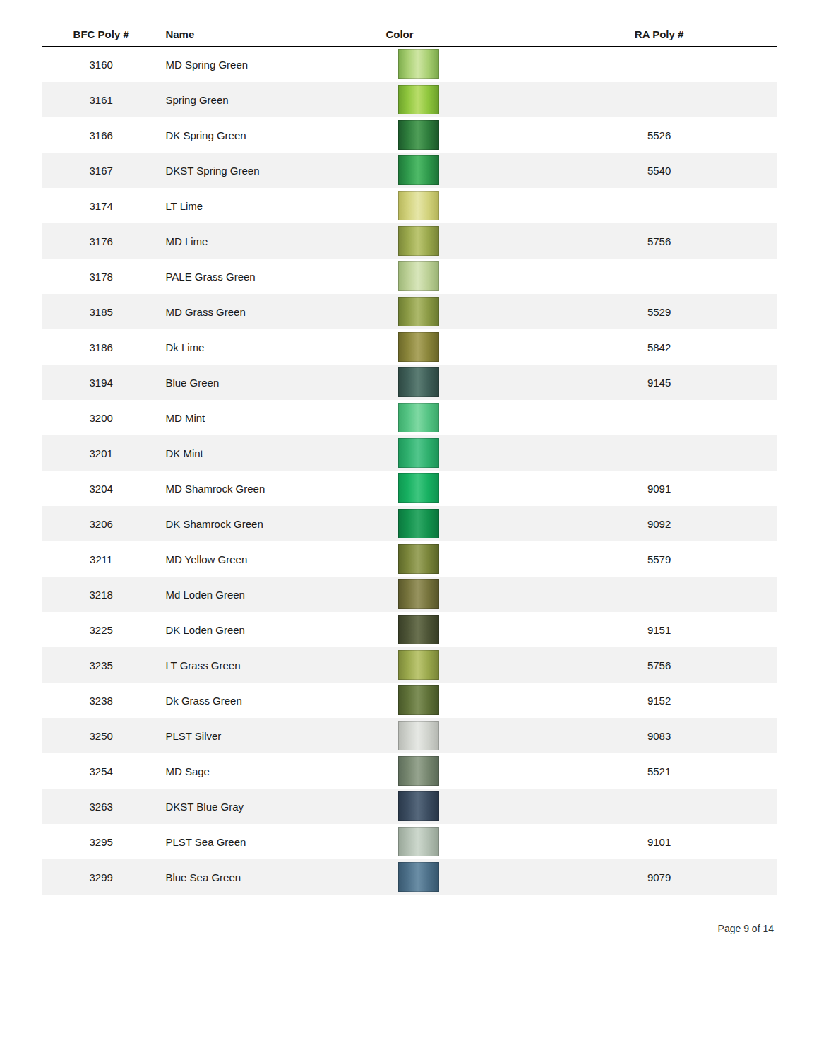| BFC Poly # | Name | Color | RA Poly # |
| --- | --- | --- | --- |
| 3160 | MD Spring Green | | |
| 3161 | Spring Green | | |
| 3166 | DK Spring Green | | 5526 |
| 3167 | DKST Spring Green | | 5540 |
| 3174 | LT Lime | | |
| 3176 | MD Lime | | 5756 |
| 3178 | PALE Grass Green | | |
| 3185 | MD Grass Green | | 5529 |
| 3186 | Dk Lime | | 5842 |
| 3194 | Blue Green | | 9145 |
| 3200 | MD Mint | | |
| 3201 | DK Mint | | |
| 3204 | MD Shamrock Green | | 9091 |
| 3206 | DK Shamrock Green | | 9092 |
| 3211 | MD Yellow Green | | 5579 |
| 3218 | Md Loden Green | | |
| 3225 | DK Loden Green | | 9151 |
| 3235 | LT Grass Green | | 5756 |
| 3238 | Dk Grass Green | | 9152 |
| 3250 | PLST Silver | | 9083 |
| 3254 | MD Sage | | 5521 |
| 3263 | DKST Blue Gray | | |
| 3295 | PLST Sea Green | | 9101 |
| 3299 | Blue Sea Green | | 9079 |
Page 9 of 14